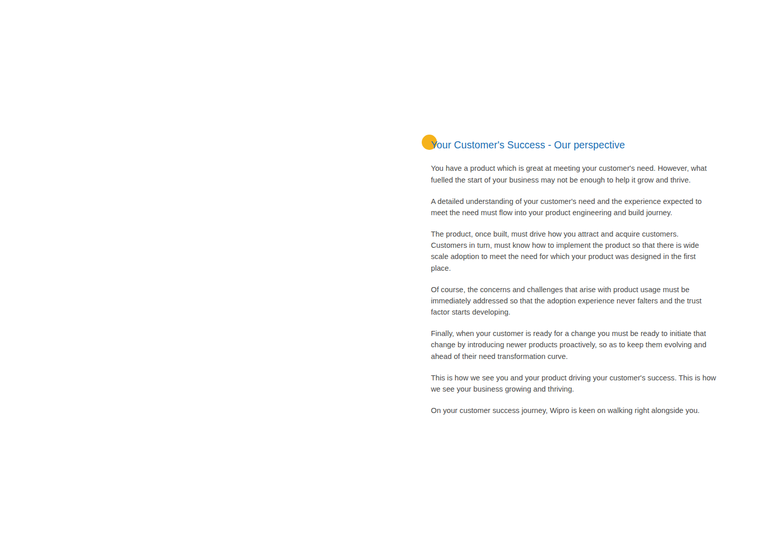Your Customer's Success - Our perspective
You have a product which is great at meeting your customer's need. However, what fuelled the start of your business may not be enough to help it grow and thrive.
A detailed understanding of your customer's need and the experience expected to meet the need must flow into your product engineering and build journey.
The product, once built, must drive how you attract and acquire customers. Customers in turn, must know how to implement the product so that there is wide scale adoption to meet the need for which your product was designed in the first place.
Of course, the concerns and challenges that arise with product usage must be immediately addressed so that the adoption experience never falters and the trust factor starts developing.
Finally, when your customer is ready for a change you must be ready to initiate that change by introducing newer products proactively, so as to keep them evolving and ahead of their need transformation curve.
This is how we see you and your product driving your customer's success. This is how we see your business growing and thriving.
On your customer success journey, Wipro is keen on walking right alongside you.